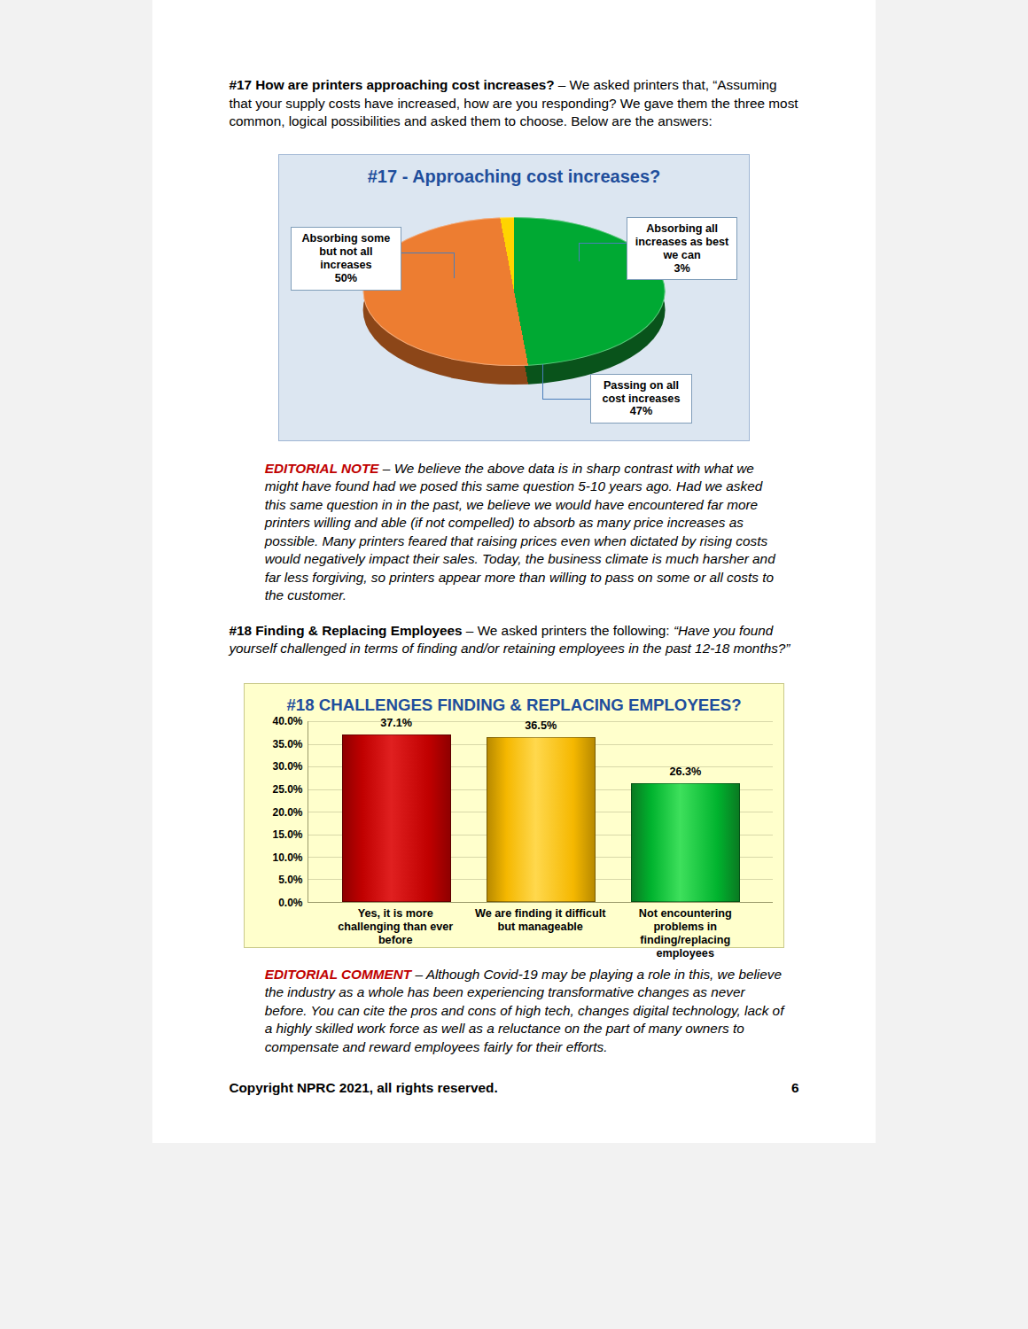#17 How are printers approaching cost increases? – We asked printers that, “Assuming that your supply costs have increased, how are you responding? We gave them the three most common, logical possibilities and asked them to choose. Below are the answers:
#17 - Approaching cost increases?
Absorbing some but not all increases 50%
Absorbing all increases as best we can 3%
Passing on all cost increases 47%
EDITORIAL NOTE – We believe the above data is in sharp contrast with what we might have found had we posed this same question 5-10 years ago. Had we asked this same question in in the past, we believe we would have encountered far more printers willing and able (if not compelled) to absorb as many price increases as possible. Many printers feared that raising prices even when dictated by rising costs would negatively impact their sales. Today, the business climate is much harsher and far less forgiving, so printers appear more than willing to pass on some or all costs to the customer.
#18 Finding & Replacing Employees – We asked printers the following: “Have you found yourself challenged in terms of finding and/or retaining employees in the past 12-18 months?”
#18 CHALLENGES FINDING & REPLACING EMPLOYEES?
40.0% 35.0% 30.0% 25.0% 20.0% 15.0% 10.0% 5.0% 0.0%
37.1%
36.5%
26.3%
Yes, it is more challenging than ever before
We are finding it difficult but manageable
Not encountering problems in finding/replacing employees
EDITORIAL COMMENT – Although Covid-19 may be playing a role in this, we believe the industry as a whole has been experiencing transformative changes as never before. You can cite the pros and cons of high tech, changes digital technology, lack of a highly skilled work force as well as a reluctance on the part of many owners to compensate and reward employees fairly for their efforts.
Copyright NPRC 2021, all rights reserved.
6